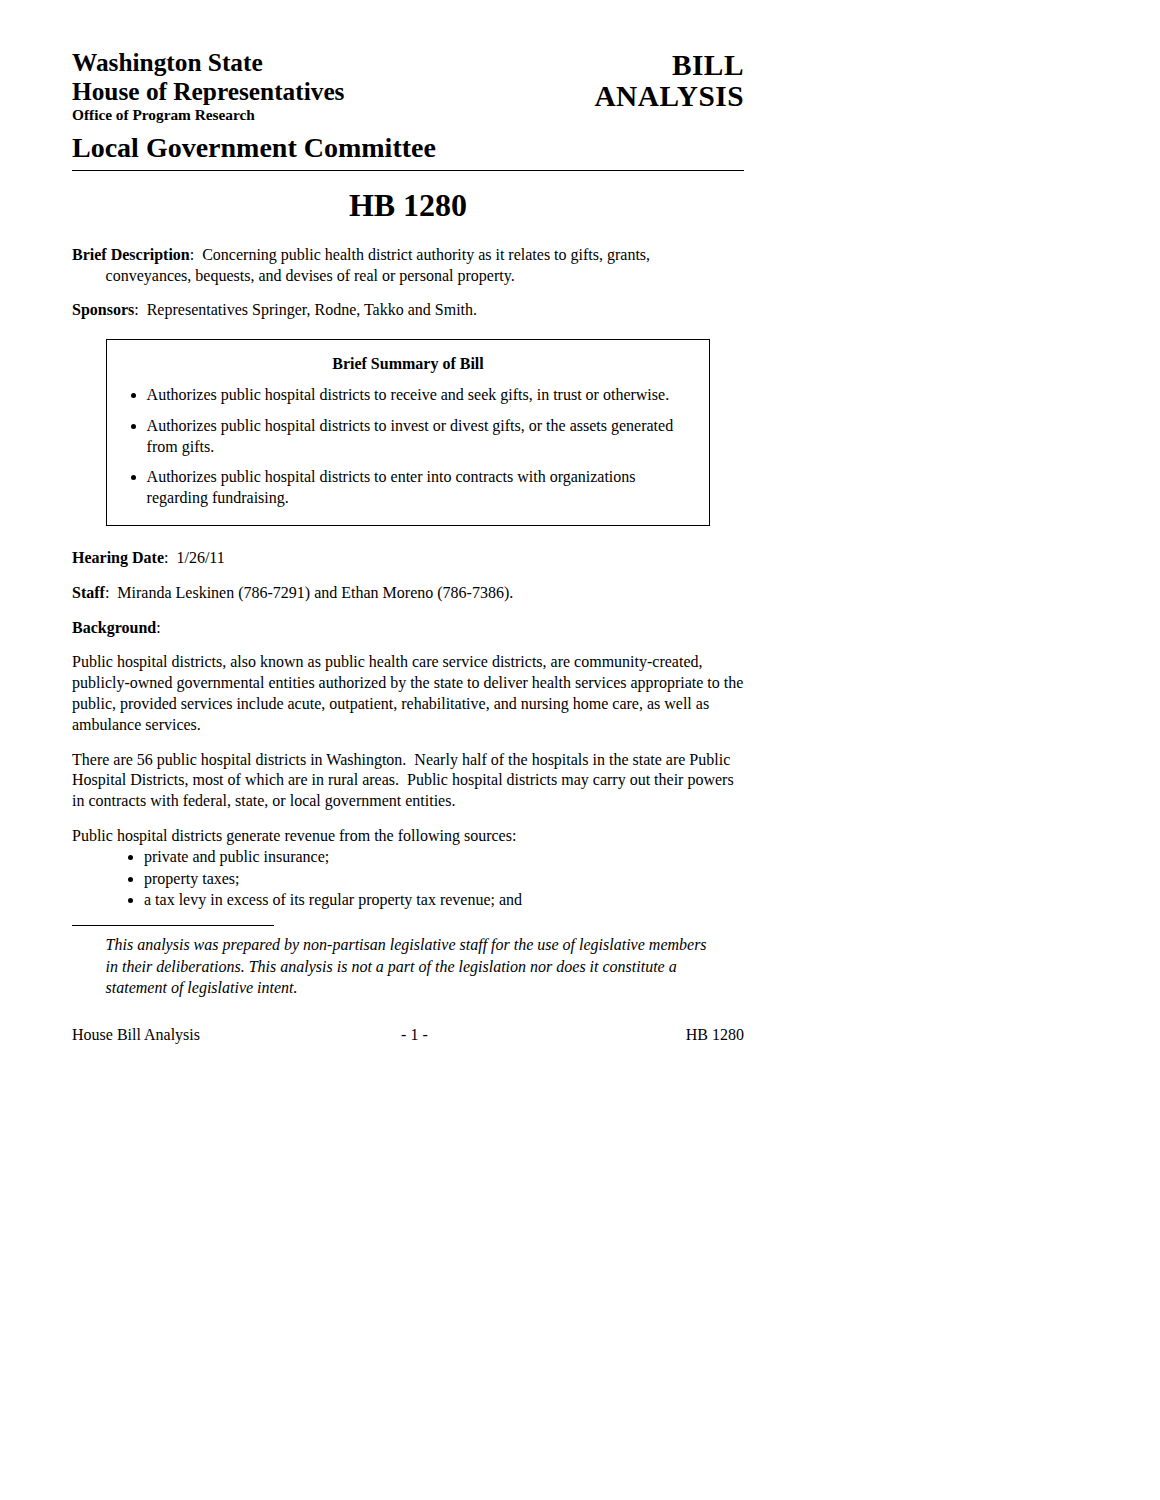Washington State
House of Representatives
Office of Program Research
BILL
ANALYSIS
Local Government Committee
HB 1280
Brief Description: Concerning public health district authority as it relates to gifts, grants, conveyances, bequests, and devises of real or personal property.
Sponsors: Representatives Springer, Rodne, Takko and Smith.
Brief Summary of Bill
Authorizes public hospital districts to receive and seek gifts, in trust or otherwise.
Authorizes public hospital districts to invest or divest gifts, or the assets generated from gifts.
Authorizes public hospital districts to enter into contracts with organizations regarding fundraising.
Hearing Date: 1/26/11
Staff: Miranda Leskinen (786-7291) and Ethan Moreno (786-7386).
Background:
Public hospital districts, also known as public health care service districts, are community-created, publicly-owned governmental entities authorized by the state to deliver health services appropriate to the public, provided services include acute, outpatient, rehabilitative, and nursing home care, as well as ambulance services.
There are 56 public hospital districts in Washington. Nearly half of the hospitals in the state are Public Hospital Districts, most of which are in rural areas. Public hospital districts may carry out their powers in contracts with federal, state, or local government entities.
Public hospital districts generate revenue from the following sources:
private and public insurance;
property taxes;
a tax levy in excess of its regular property tax revenue; and
This analysis was prepared by non-partisan legislative staff for the use of legislative members in their deliberations. This analysis is not a part of the legislation nor does it constitute a statement of legislative intent.
House Bill Analysis
- 1 -
HB 1280